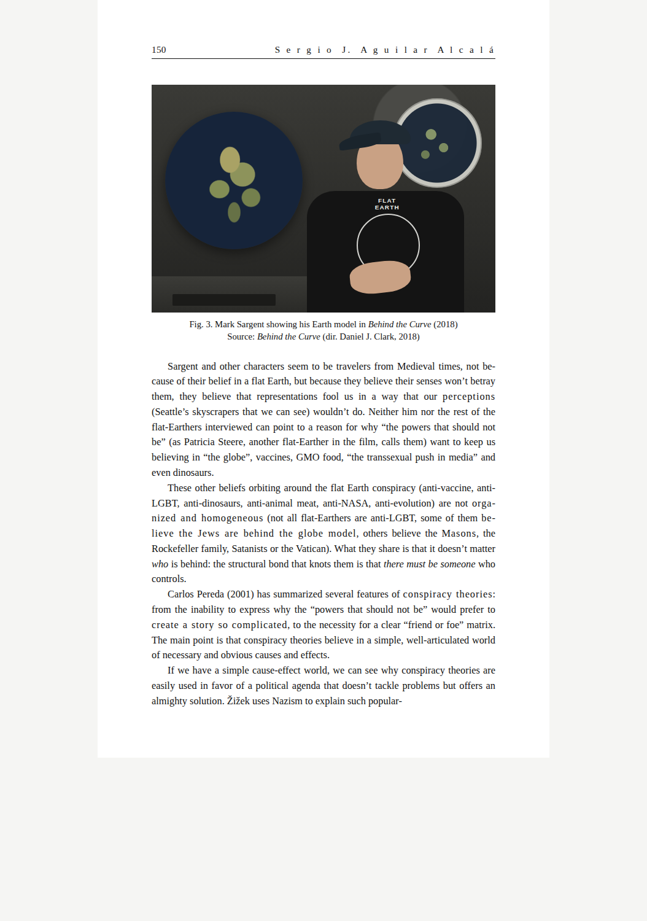150 S e r g i o J. A g u i l a r A l c a l á
FLAT
EARTH
Fig. 3. Mark Sargent showing his Earth model in Behind the Curve (2018)
Source: Behind the Curve (dir. Daniel J. Clark, 2018)
Sargent and other characters seem to be travelers from Medieval times, not because of their belief in a flat Earth, but because they believe their senses won’t betray them, they believe that representations fool us in a way that our perceptions (Seattle’s skyscrapers that we can see) wouldn’t do. Neither him nor the rest of the flat-Earthers interviewed can point to a reason for why “the powers that should not be” (as Patricia Steere, another flat-Earther in the film, calls them) want to keep us believing in “the globe”, vaccines, GMO food, “the transsexual push in media” and even dinosaurs.
These other beliefs orbiting around the flat Earth conspiracy (anti-vaccine, anti-LGBT, anti-dinosaurs, anti-animal meat, anti-NASA, anti-evolution) are not organized and homogeneous (not all flat-Earthers are anti-LGBT, some of them believe the Jews are behind the globe model, others believe the Masons, the Rockefeller family, Satanists or the Vatican). What they share is that it doesn’t matter who is behind: the structural bond that knots them is that there must be someone who controls.
Carlos Pereda (2001) has summarized several features of conspiracy theories: from the inability to express why the “powers that should not be” would prefer to create a story so complicated, to the necessity for a clear “friend or foe” matrix. The main point is that conspiracy theories believe in a simple, well-articulated world of necessary and obvious causes and effects.
If we have a simple cause-effect world, we can see why conspiracy theories are easily used in favor of a political agenda that doesn’t tackle problems but offers an almighty solution. Žižek uses Nazism to explain such popular-